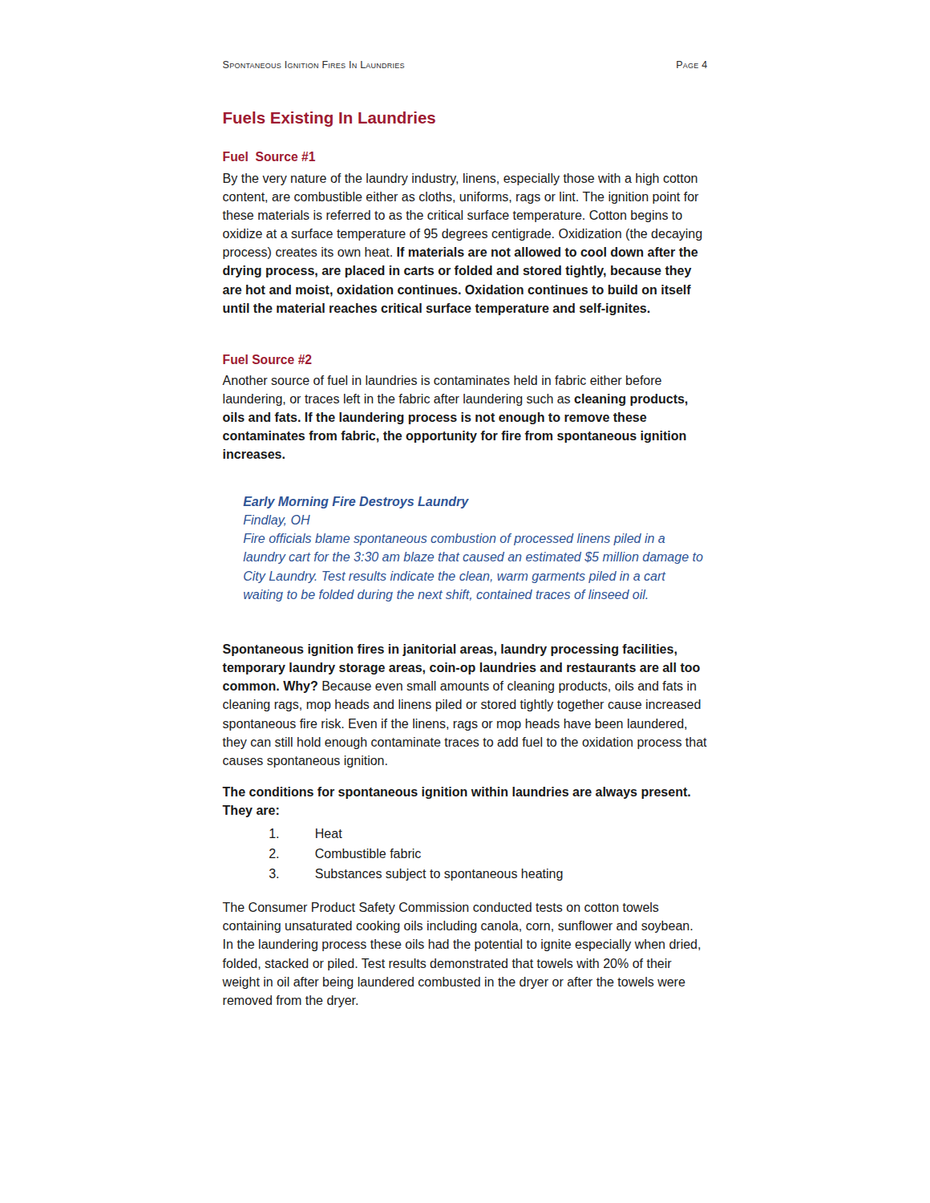Spontaneous Ignition Fires In Laundries Page 4
Fuels Existing In Laundries
Fuel Source #1
By the very nature of the laundry industry, linens, especially those with a high cotton content, are combustible either as cloths, uniforms, rags or lint. The ignition point for these materials is referred to as the critical surface temperature. Cotton begins to oxidize at a surface temperature of 95 degrees centigrade. Oxidization (the decaying process) creates its own heat. If materials are not allowed to cool down after the drying process, are placed in carts or folded and stored tightly, because they are hot and moist, oxidation continues. Oxidation continues to build on itself until the material reaches critical surface temperature and self-ignites.
Fuel Source #2
Another source of fuel in laundries is contaminates held in fabric either before laundering, or traces left in the fabric after laundering such as cleaning products, oils and fats. If the laundering process is not enough to remove these contaminates from fabric, the opportunity for fire from spontaneous ignition increases.
Early Morning Fire Destroys Laundry Findlay, OH
Fire officials blame spontaneous combustion of processed linens piled in a laundry cart for the 3:30 am blaze that caused an estimated $5 million damage to City Laundry. Test results indicate the clean, warm garments piled in a cart waiting to be folded during the next shift, contained traces of linseed oil.
Spontaneous ignition fires in janitorial areas, laundry processing facilities, temporary laundry storage areas, coin-op laundries and restaurants are all too common. Why? Because even small amounts of cleaning products, oils and fats in cleaning rags, mop heads and linens piled or stored tightly together cause increased spontaneous fire risk. Even if the linens, rags or mop heads have been laundered, they can still hold enough contaminate traces to add fuel to the oxidation process that causes spontaneous ignition.
The conditions for spontaneous ignition within laundries are always present. They are:
1. Heat
2. Combustible fabric
3. Substances subject to spontaneous heating
The Consumer Product Safety Commission conducted tests on cotton towels containing unsaturated cooking oils including canola, corn, sunflower and soybean. In the laundering process these oils had the potential to ignite especially when dried, folded, stacked or piled. Test results demonstrated that towels with 20% of their weight in oil after being laundered combusted in the dryer or after the towels were removed from the dryer.